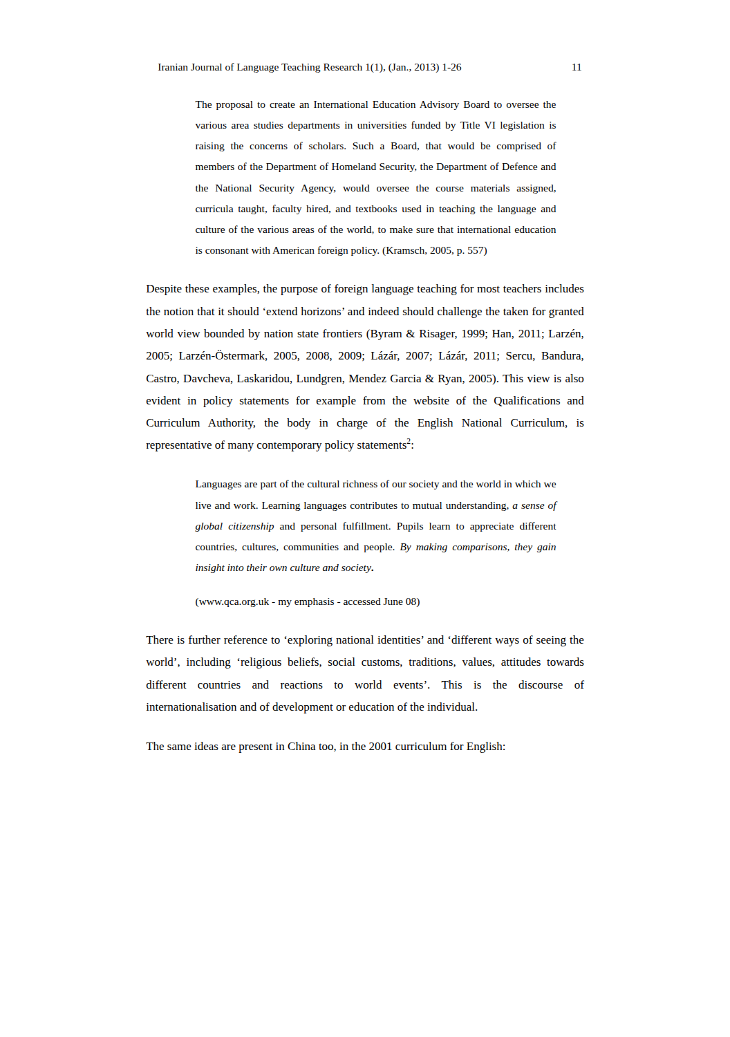Iranian Journal of Language Teaching Research 1(1), (Jan., 2013) 1-26 11
The proposal to create an International Education Advisory Board to oversee the various area studies departments in universities funded by Title VI legislation is raising the concerns of scholars. Such a Board, that would be comprised of members of the Department of Homeland Security, the Department of Defence and the National Security Agency, would oversee the course materials assigned, curricula taught, faculty hired, and textbooks used in teaching the language and culture of the various areas of the world, to make sure that international education is consonant with American foreign policy. (Kramsch, 2005, p. 557)
Despite these examples, the purpose of foreign language teaching for most teachers includes the notion that it should ‘extend horizons’ and indeed should challenge the taken for granted world view bounded by nation state frontiers (Byram & Risager, 1999; Han, 2011; Larzén, 2005; Larzén-Östermark, 2005, 2008, 2009; Lázár, 2007; Lázár, 2011; Sercu, Bandura, Castro, Davcheva, Laskaridou, Lundgren, Mendez Garcia & Ryan, 2005). This view is also evident in policy statements for example from the website of the Qualifications and Curriculum Authority, the body in charge of the English National Curriculum, is representative of many contemporary policy statements2:
Languages are part of the cultural richness of our society and the world in which we live and work. Learning languages contributes to mutual understanding, a sense of global citizenship and personal fulfillment. Pupils learn to appreciate different countries, cultures, communities and people. By making comparisons, they gain insight into their own culture and society.
(www.qca.org.uk - my emphasis - accessed June 08)
There is further reference to ‘exploring national identities’ and ‘different ways of seeing the world’, including ‘religious beliefs, social customs, traditions, values, attitudes towards different countries and reactions to world events’. This is the discourse of internationalisation and of development or education of the individual.
The same ideas are present in China too, in the 2001 curriculum for English: